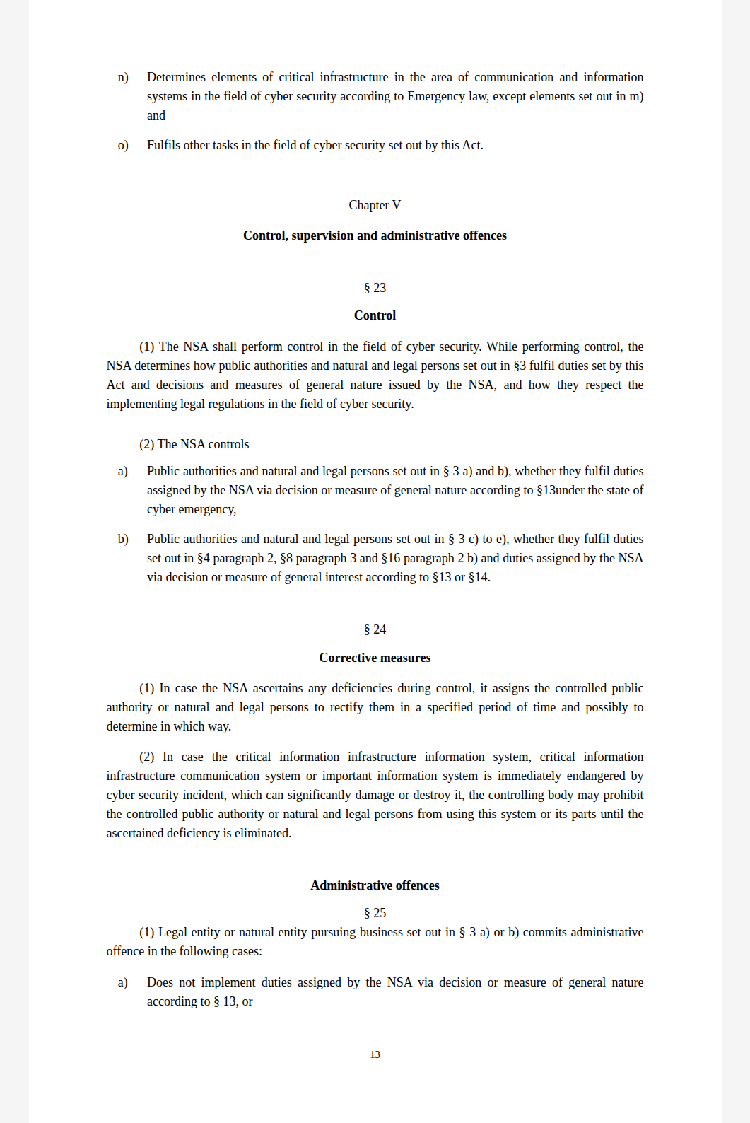n) Determines elements of critical infrastructure in the area of communication and information systems in the field of cyber security according to Emergency law, except elements set out in m) and
o) Fulfils other tasks in the field of cyber security set out by this Act.
Chapter V
Control, supervision and administrative offences
§ 23
Control
(1) The NSA shall perform control in the field of cyber security. While performing control, the NSA determines how public authorities and natural and legal persons set out in §3 fulfil duties set by this Act and decisions and measures of general nature issued by the NSA, and how they respect the implementing legal regulations in the field of cyber security.
(2) The NSA controls
a) Public authorities and natural and legal persons set out in § 3 a) and b), whether they fulfil duties assigned by the NSA via decision or measure of general nature according to §13under the state of cyber emergency,
b) Public authorities and natural and legal persons set out in § 3 c) to e), whether they fulfil duties set out in §4 paragraph 2, §8 paragraph 3 and §16 paragraph 2 b) and duties assigned by the NSA via decision or measure of general interest according to §13 or §14.
§ 24
Corrective measures
(1) In case the NSA ascertains any deficiencies during control, it assigns the controlled public authority or natural and legal persons to rectify them in a specified period of time and possibly to determine in which way.
(2) In case the critical information infrastructure information system, critical information infrastructure communication system or important information system is immediately endangered by cyber security incident, which can significantly damage or destroy it, the controlling body may prohibit the controlled public authority or natural and legal persons from using this system or its parts until the ascertained deficiency is eliminated.
Administrative offences
§ 25
(1) Legal entity or natural entity pursuing business set out in § 3 a) or b) commits administrative offence in the following cases:
a) Does not implement duties assigned by the NSA via decision or measure of general nature according to § 13, or
13